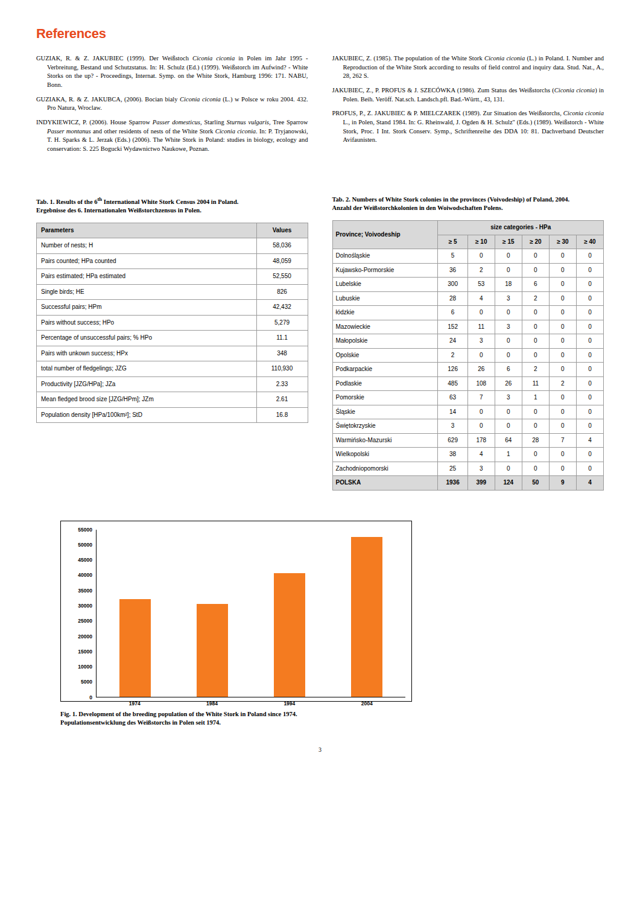References
GUZIAK, R. & Z. JAKUBIEC (1999). Der Weißstoch Ciconia ciconia in Polen im Jahr 1995 - Verbreitung, Bestand und Schutzstatus. In: H. Schulz (Ed.) (1999). Weißstorch im Aufwind? - White Storks on the up? - Proceedings, Internat. Symp. on the White Stork, Hamburg 1996: 171. NABU, Bonn.
GUZIAKA, R. & Z. JAKUBCA, (2006). Bocian bialy Ciconia ciconia (L.) w Polsce w roku 2004. 432. Pro Natura, Wroclaw.
INDYKIEWICZ, P. (2006). House Sparrow Passer domesticus, Starling Sturnus vulgaris, Tree Sparrow Passer montanus and other residents of nests of the White Stork Ciconia ciconia. In: P. Tryjanowski, T. H. Sparks & L. Jerzak (Eds.) (2006). The White Stork in Poland: studies in biology, ecology and conservation: S. 225 Bogucki Wydawnictwo Naukowe, Poznan.
JAKUBIEC, Z. (1985). The population of the White Stork Ciconia ciconia (L.) in Poland. I. Number and Reproduction of the White Stork according to results of field control and inquiry data. Stud. Nat., A., 28, 262 S.
JAKUBIEC, Z., P. PROFUS & J. SZECÓWKA (1986). Zum Status des Weißstorchs (Ciconia ciconia) in Polen. Beih. Veröff. Nat.sch. Landsch.pfl. Bad.-Württ., 43, 131.
PROFUS, P., Z. JAKUBIEC & P. MIELCZAREK (1989). Zur Situation des Weißstorchs, Ciconia ciconia L., in Polen, Stand 1984. In: G. Rheinwald, J. Ogden & H. Schulz" (Eds.) (1989). Weißstorch - White Stork, Proc. I Int. Stork Conserv. Symp., Schriftenreihe des DDA 10: 81. Dachverband Deutscher Avifaunisten.
Tab. 1. Results of the 6th International White Stork Census 2004 in Poland.
Ergebnisse des 6. Internationalen Weißstorchzensus in Polen.
| Parameters | Values |
| --- | --- |
| Number of nests; H | 58,036 |
| Pairs counted; HPa counted | 48,059 |
| Pairs estimated; HPa estimated | 52,550 |
| Single birds; HE | 826 |
| Successful pairs; HPm | 42,432 |
| Pairs without success; HPo | 5,279 |
| Percentage of unsuccessful pairs; % HPo | 11.1 |
| Pairs with unkown success; HPx | 348 |
| total number of fledgelings; JZG | 110,930 |
| Productivity [JZG/HPa]; JZa | 2.33 |
| Mean fledged brood size [JZG/HPm]; JZm | 2.61 |
| Population density [HPa/100km²]; StD | 16.8 |
Tab. 2. Numbers of White Stork colonies in the provinces (Voivodeship) of Poland, 2004.
Anzahl der Weißstorchkolonien in den Woiwodschaften Polens.
| Province; Voivodeship | size categories - HPa |
| --- | --- |
| ≥ 5 | ≥ 10 | ≥ 15 | ≥ 20 | ≥ 30 | ≥ 40 |
| Dolnośląskie | 5 | 0 | 0 | 0 | 0 | 0 |
| Kujawsko-Pormorskie | 36 | 2 | 0 | 0 | 0 | 0 |
| Lubelskie | 300 | 53 | 18 | 6 | 0 | 0 |
| Lubuskie | 28 | 4 | 3 | 2 | 0 | 0 |
| łódzkie | 6 | 0 | 0 | 0 | 0 | 0 |
| Mazowieckie | 152 | 11 | 3 | 0 | 0 | 0 |
| Małopolskie | 24 | 3 | 0 | 0 | 0 | 0 |
| Opolskie | 2 | 0 | 0 | 0 | 0 | 0 |
| Podkarpackie | 126 | 26 | 6 | 2 | 0 | 0 |
| Podlaskie | 485 | 108 | 26 | 11 | 2 | 0 |
| Pomorskie | 63 | 7 | 3 | 1 | 0 | 0 |
| Śląskie | 14 | 0 | 0 | 0 | 0 | 0 |
| Świętokrzyskie | 3 | 0 | 0 | 0 | 0 | 0 |
| Warmińsko-Mazurski | 629 | 178 | 64 | 28 | 7 | 4 |
| Wielkopolski | 38 | 4 | 1 | 0 | 0 | 0 |
| Zachodniopomorski | 25 | 3 | 0 | 0 | 0 | 0 |
| POLSKA | 1936 | 399 | 124 | 50 | 9 | 4 |
55000
50000
45000
40000
35000
30000
25000
20000
15000
10000
5000
0
1974 1984 1994 2004
Fig. 1. Development of the breeding population of the White Stork in Poland since 1974.
Populationsentwicklung des Weißstorchs in Polen seit 1974.
3